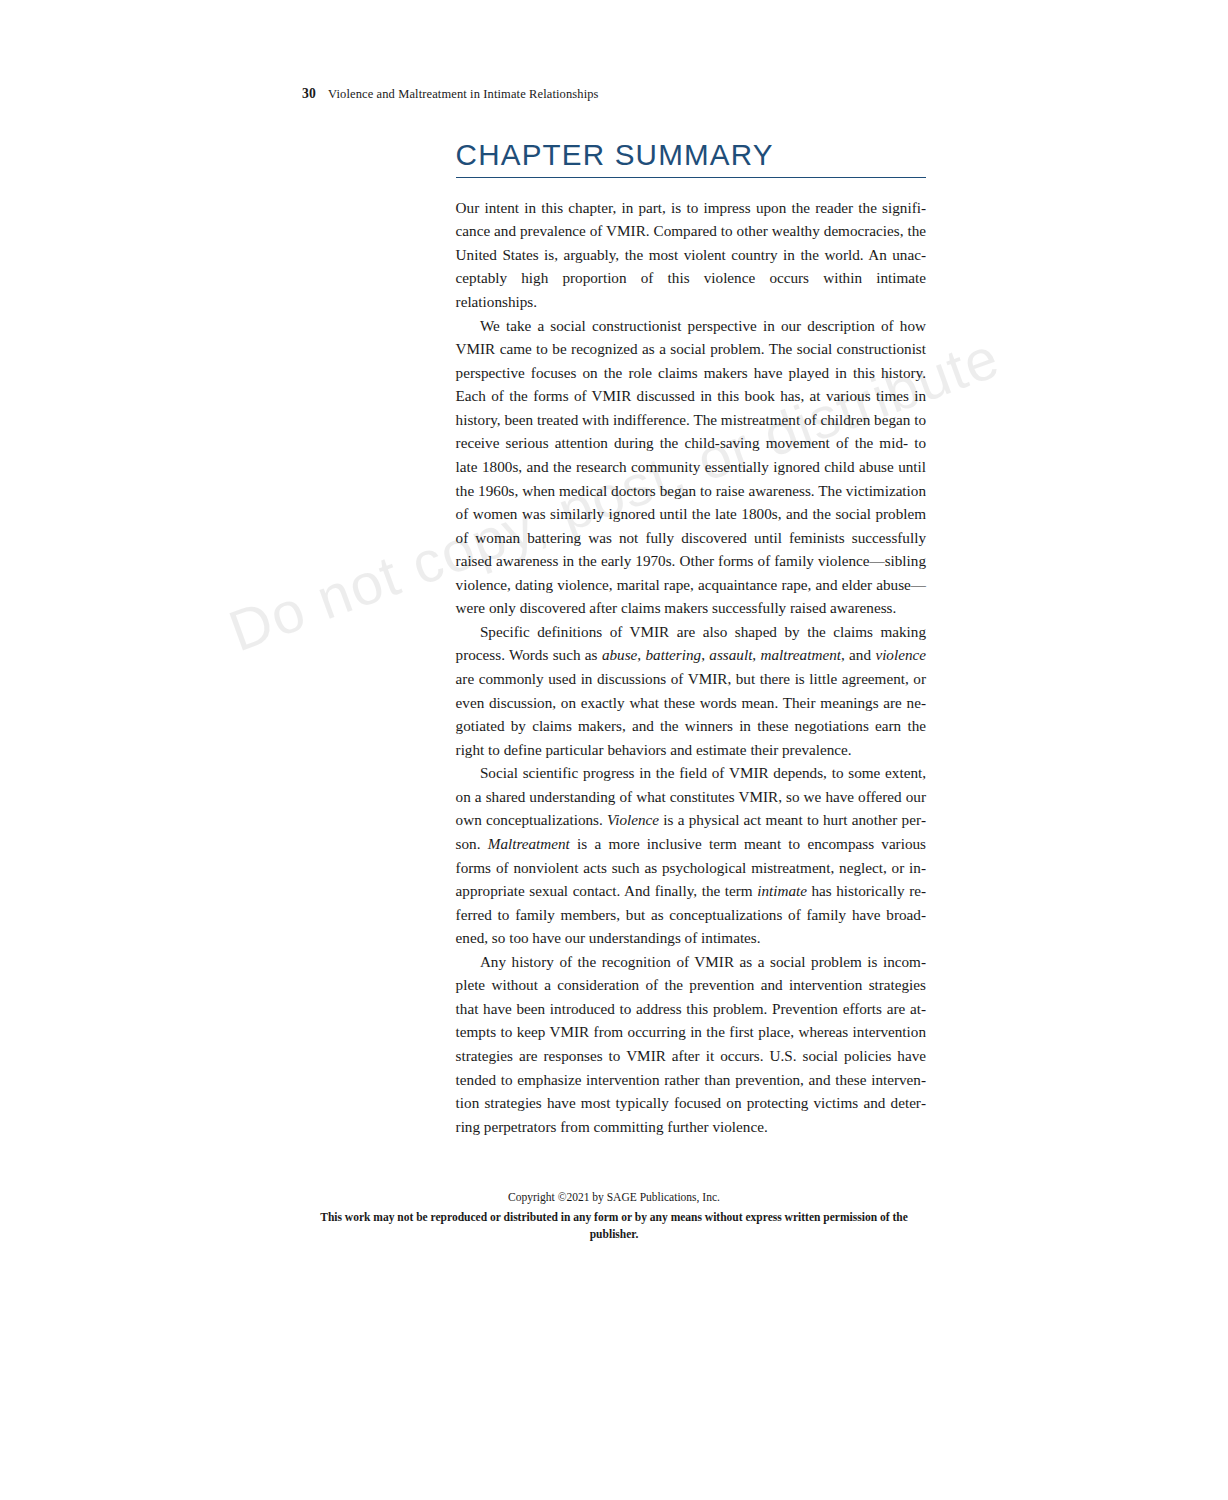Do not copy, post, or distribute
30 Violence and Maltreatment in Intimate Relationships
CHAPTER SUMMARY
Our intent in this chapter, in part, is to impress upon the reader the significance and prevalence of VMIR. Compared to other wealthy democracies, the United States is, arguably, the most violent country in the world. An unacceptably high proportion of this violence occurs within intimate relationships.
We take a social constructionist perspective in our description of how VMIR came to be recognized as a social problem. The social constructionist perspective focuses on the role claims makers have played in this history. Each of the forms of VMIR discussed in this book has, at various times in history, been treated with indifference. The mistreatment of children began to receive serious attention during the child-saving movement of the mid- to late 1800s, and the research community essentially ignored child abuse until the 1960s, when medical doctors began to raise awareness. The victimization of women was similarly ignored until the late 1800s, and the social problem of woman battering was not fully discovered until feminists successfully raised awareness in the early 1970s. Other forms of family violence—sibling violence, dating violence, marital rape, acquaintance rape, and elder abuse—were only discovered after claims makers successfully raised awareness.
Specific definitions of VMIR are also shaped by the claims making process. Words such as abuse, battering, assault, maltreatment, and violence are commonly used in discussions of VMIR, but there is little agreement, or even discussion, on exactly what these words mean. Their meanings are negotiated by claims makers, and the winners in these negotiations earn the right to define particular behaviors and estimate their prevalence.
Social scientific progress in the field of VMIR depends, to some extent, on a shared understanding of what constitutes VMIR, so we have offered our own conceptualizations. Violence is a physical act meant to hurt another person. Maltreatment is a more inclusive term meant to encompass various forms of nonviolent acts such as psychological mistreatment, neglect, or inappropriate sexual contact. And finally, the term intimate has historically referred to family members, but as conceptualizations of family have broadened, so too have our understandings of intimates.
Any history of the recognition of VMIR as a social problem is incomplete without a consideration of the prevention and intervention strategies that have been introduced to address this problem. Prevention efforts are attempts to keep VMIR from occurring in the first place, whereas intervention strategies are responses to VMIR after it occurs. U.S. social policies have tended to emphasize intervention rather than prevention, and these intervention strategies have most typically focused on protecting victims and deterring perpetrators from committing further violence.
Copyright ©2021 by SAGE Publications, Inc.
This work may not be reproduced or distributed in any form or by any means without express written permission of the publisher.